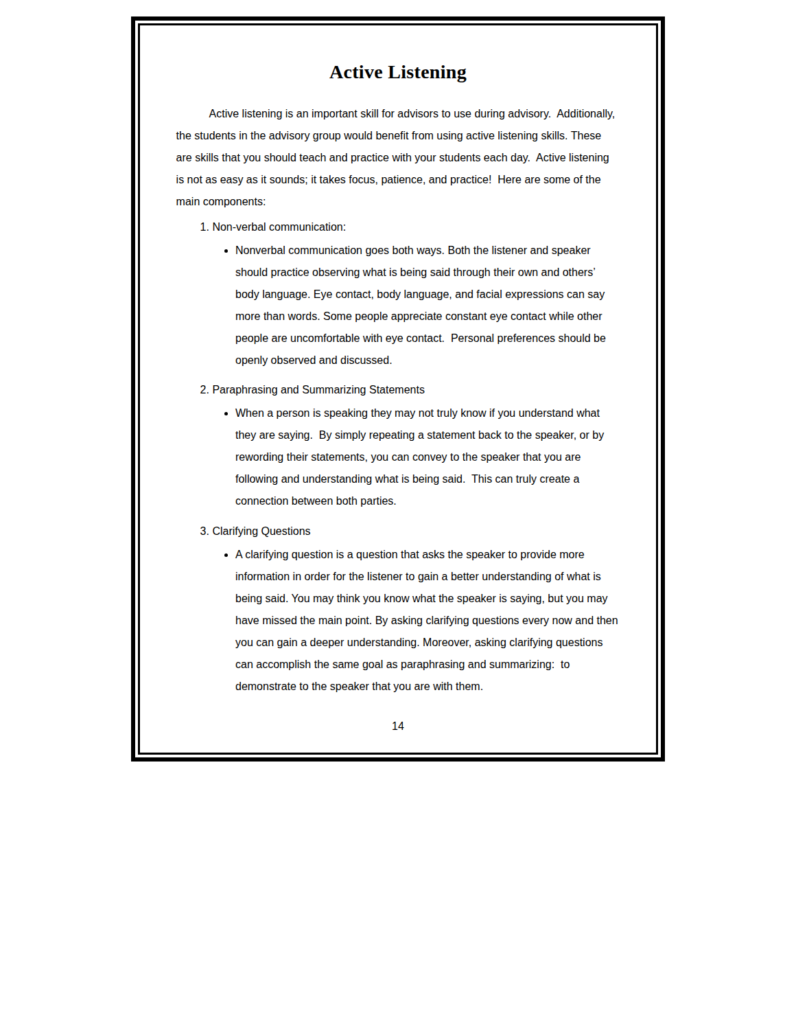Active Listening
Active listening is an important skill for advisors to use during advisory. Additionally, the students in the advisory group would benefit from using active listening skills. These are skills that you should teach and practice with your students each day. Active listening is not as easy as it sounds; it takes focus, patience, and practice! Here are some of the main components:
Non-verbal communication:
Nonverbal communication goes both ways. Both the listener and speaker should practice observing what is being said through their own and others’ body language. Eye contact, body language, and facial expressions can say more than words. Some people appreciate constant eye contact while other people are uncomfortable with eye contact. Personal preferences should be openly observed and discussed.
Paraphrasing and Summarizing Statements
When a person is speaking they may not truly know if you understand what they are saying. By simply repeating a statement back to the speaker, or by rewording their statements, you can convey to the speaker that you are following and understanding what is being said. This can truly create a connection between both parties.
Clarifying Questions
A clarifying question is a question that asks the speaker to provide more information in order for the listener to gain a better understanding of what is being said. You may think you know what the speaker is saying, but you may have missed the main point. By asking clarifying questions every now and then you can gain a deeper understanding. Moreover, asking clarifying questions can accomplish the same goal as paraphrasing and summarizing: to demonstrate to the speaker that you are with them.
14